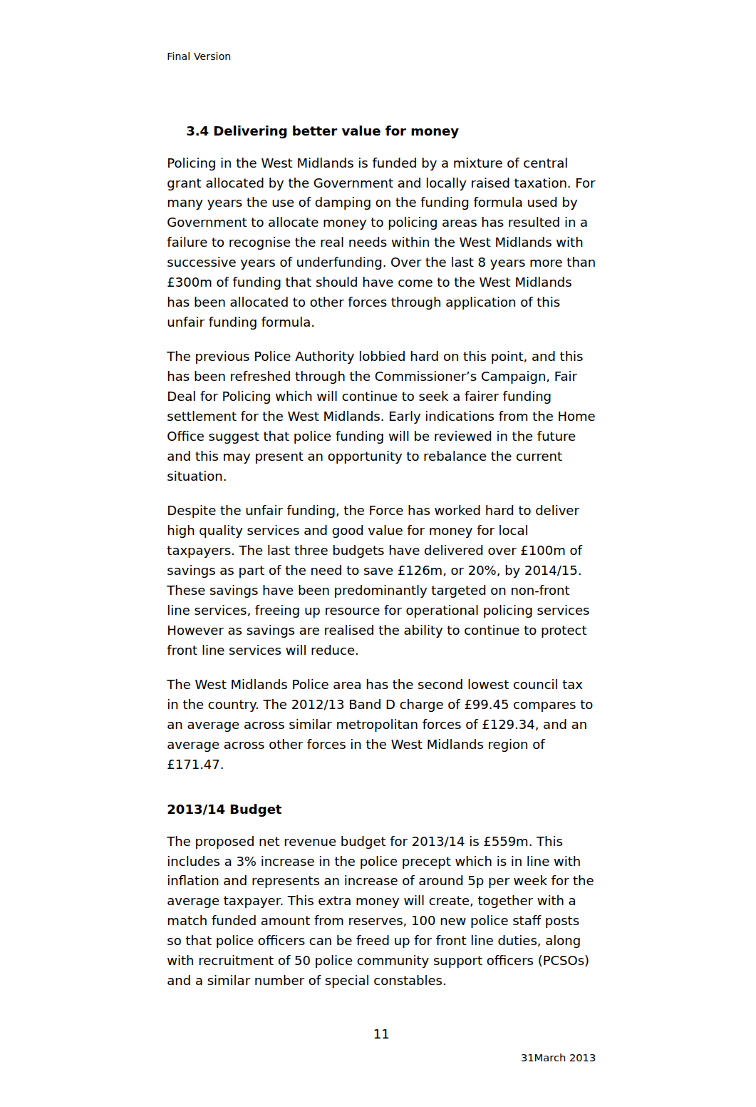Final Version
3.4 Delivering better value for money
Policing in the West Midlands is funded by a mixture of central grant allocated by the Government and locally raised taxation. For many years the use of damping on the funding formula used by Government to allocate money to policing areas has resulted in a failure to recognise the real needs within the West Midlands with successive years of underfunding. Over the last 8 years more than £300m of funding that should have come to the West Midlands has been allocated to other forces through application of this unfair funding formula.
The previous Police Authority lobbied hard on this point, and this has been refreshed through the Commissioner’s Campaign, Fair Deal for Policing which will continue to seek a fairer funding settlement for the West Midlands. Early indications from the Home Office suggest that police funding will be reviewed in the future and this may present an opportunity to rebalance the current situation.
Despite the unfair funding, the Force has worked hard to deliver high quality services and good value for money for local taxpayers. The last three budgets have delivered over £100m of savings as part of the need to save £126m, or 20%, by 2014/15. These savings have been predominantly targeted on non-front line services, freeing up resource for operational policing services However as savings are realised the ability to continue to protect front line services will reduce.
The West Midlands Police area has the second lowest council tax in the country. The 2012/13 Band D charge of £99.45 compares to an average across similar metropolitan forces of £129.34, and an average across other forces in the West Midlands region of £171.47.
2013/14 Budget
The proposed net revenue budget for 2013/14 is £559m. This includes a 3% increase in the police precept which is in line with inflation and represents an increase of around 5p per week for the average taxpayer. This extra money will create, together with a match funded amount from reserves, 100 new police staff posts so that police officers can be freed up for front line duties, along with recruitment of 50 police community support officers (PCSOs) and a similar number of special constables.
11
31March 2013